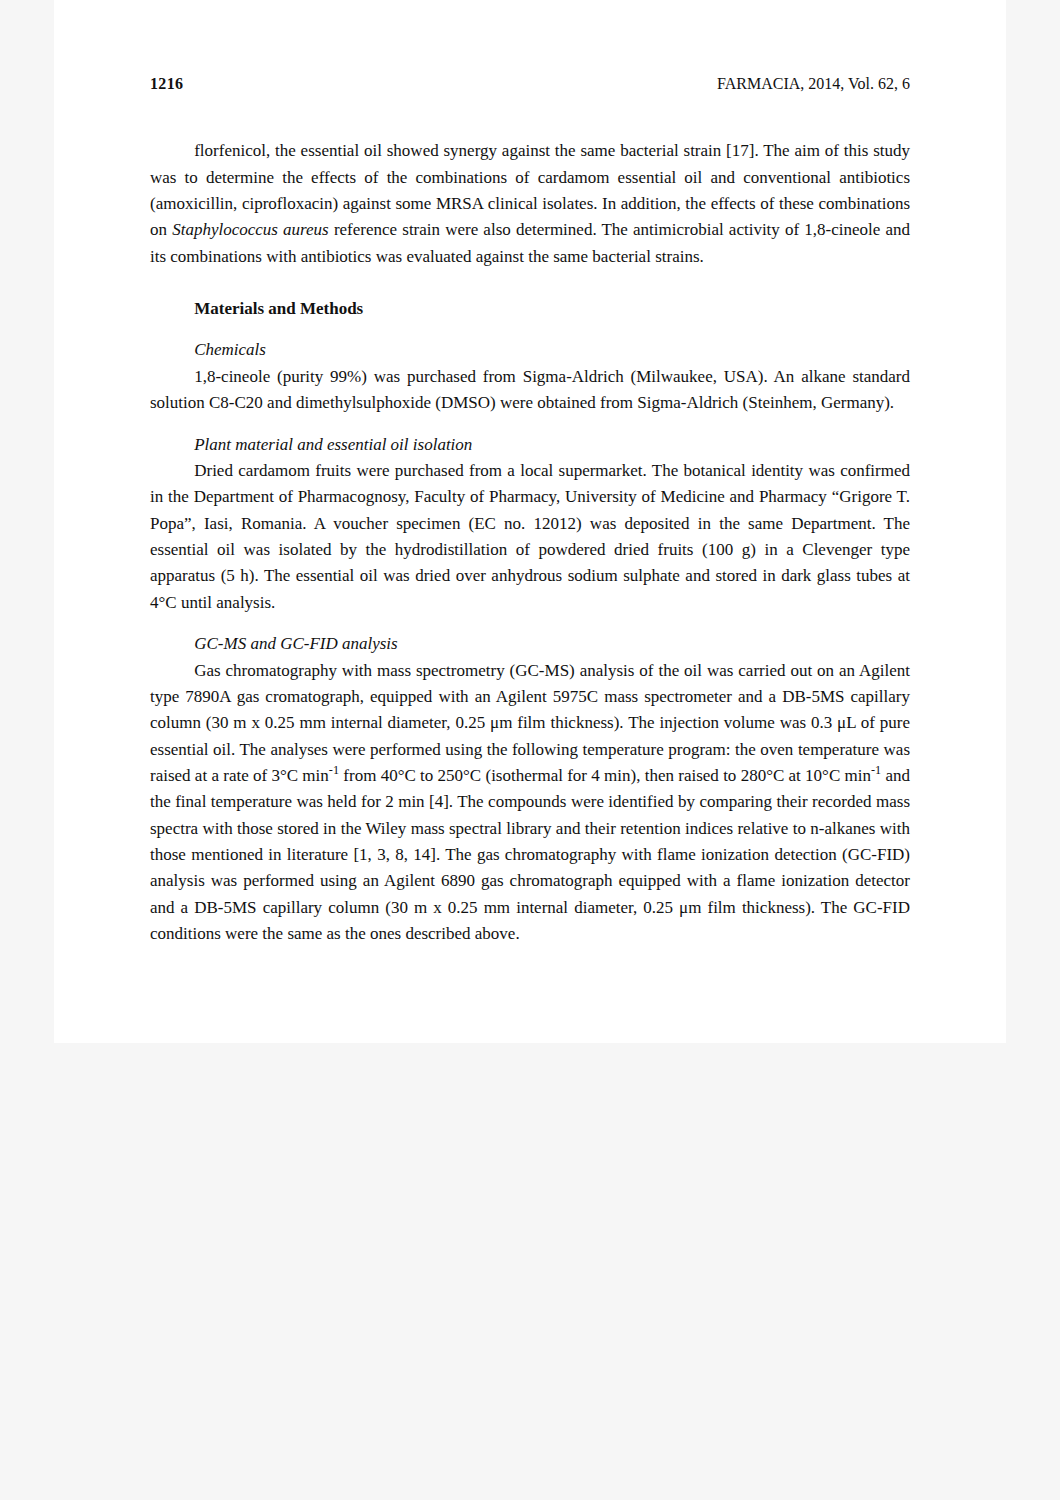1216 FARMACIA, 2014, Vol. 62, 6
florfenicol, the essential oil showed synergy against the same bacterial strain [17]. The aim of this study was to determine the effects of the combinations of cardamom essential oil and conventional antibiotics (amoxicillin, ciprofloxacin) against some MRSA clinical isolates. In addition, the effects of these combinations on Staphylococcus aureus reference strain were also determined. The antimicrobial activity of 1,8-cineole and its combinations with antibiotics was evaluated against the same bacterial strains.
Materials and Methods
Chemicals
1,8-cineole (purity 99%) was purchased from Sigma-Aldrich (Milwaukee, USA). An alkane standard solution C8-C20 and dimethylsulphoxide (DMSO) were obtained from Sigma-Aldrich (Steinhem, Germany).
Plant material and essential oil isolation
Dried cardamom fruits were purchased from a local supermarket. The botanical identity was confirmed in the Department of Pharmacognosy, Faculty of Pharmacy, University of Medicine and Pharmacy “Grigore T. Popa”, Iasi, Romania. A voucher specimen (EC no. 12012) was deposited in the same Department. The essential oil was isolated by the hydrodistillation of powdered dried fruits (100 g) in a Clevenger type apparatus (5 h). The essential oil was dried over anhydrous sodium sulphate and stored in dark glass tubes at 4°C until analysis.
GC-MS and GC-FID analysis
Gas chromatography with mass spectrometry (GC-MS) analysis of the oil was carried out on an Agilent type 7890A gas cromatograph, equipped with an Agilent 5975C mass spectrometer and a DB-5MS capillary column (30 m x 0.25 mm internal diameter, 0.25 μm film thickness). The injection volume was 0.3 μL of pure essential oil. The analyses were performed using the following temperature program: the oven temperature was raised at a rate of 3°C min-1 from 40°C to 250°C (isothermal for 4 min), then raised to 280°C at 10°C min-1 and the final temperature was held for 2 min [4]. The compounds were identified by comparing their recorded mass spectra with those stored in the Wiley mass spectral library and their retention indices relative to n-alkanes with those mentioned in literature [1, 3, 8, 14]. The gas chromatography with flame ionization detection (GC-FID) analysis was performed using an Agilent 6890 gas chromatograph equipped with a flame ionization detector and a DB-5MS capillary column (30 m x 0.25 mm internal diameter, 0.25 μm film thickness). The GC-FID conditions were the same as the ones described above.